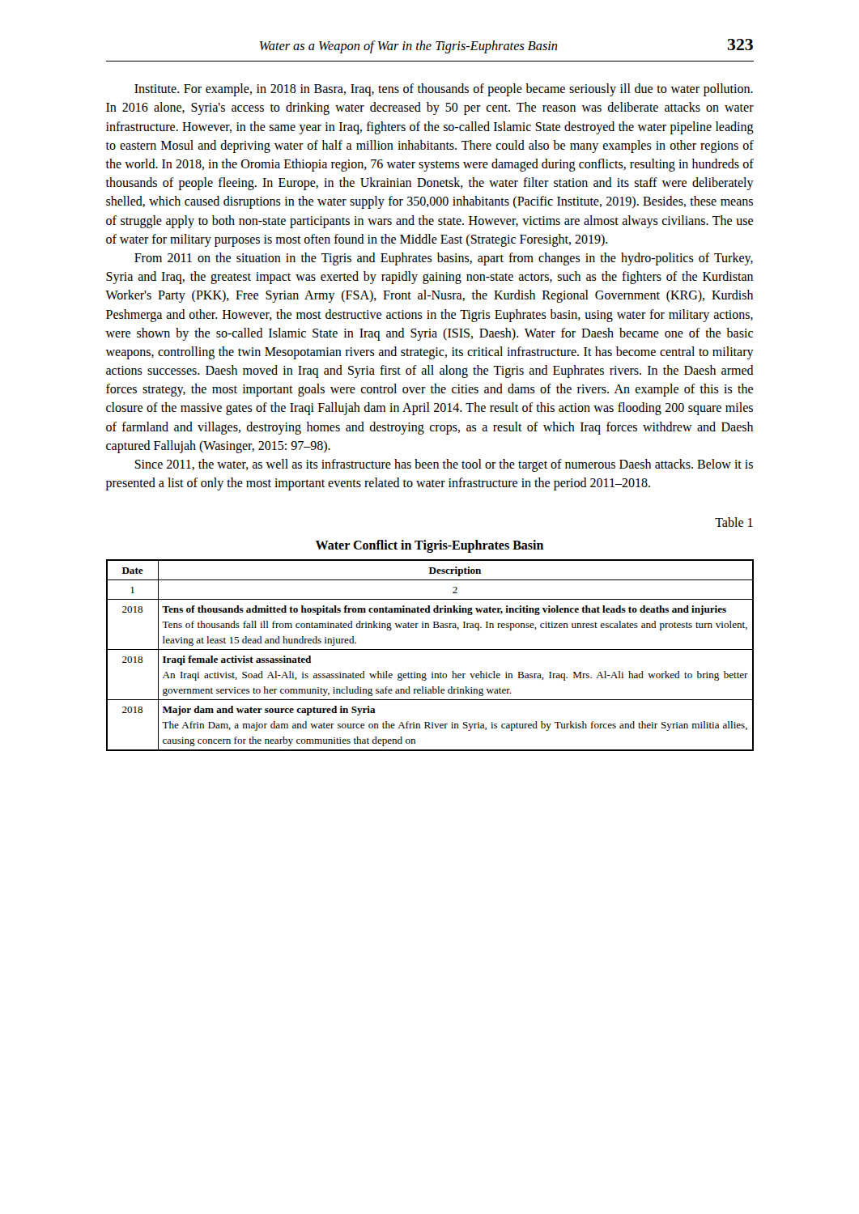Water as a Weapon of War in the Tigris-Euphrates Basin 323
Institute. For example, in 2018 in Basra, Iraq, tens of thousands of people became seriously ill due to water pollution. In 2016 alone, Syria's access to drinking water decreased by 50 per cent. The reason was deliberate attacks on water infrastructure. However, in the same year in Iraq, fighters of the so-called Islamic State destroyed the water pipeline leading to eastern Mosul and depriving water of half a million inhabitants. There could also be many examples in other regions of the world. In 2018, in the Oromia Ethiopia region, 76 water systems were damaged during conflicts, resulting in hundreds of thousands of people fleeing. In Europe, in the Ukrainian Donetsk, the water filter station and its staff were deliberately shelled, which caused disruptions in the water supply for 350,000 inhabitants (Pacific Institute, 2019). Besides, these means of struggle apply to both non-state participants in wars and the state. However, victims are almost always civilians. The use of water for military purposes is most often found in the Middle East (Strategic Foresight, 2019).
From 2011 on the situation in the Tigris and Euphrates basins, apart from changes in the hydro-politics of Turkey, Syria and Iraq, the greatest impact was exerted by rapidly gaining non-state actors, such as the fighters of the Kurdistan Worker's Party (PKK), Free Syrian Army (FSA), Front al-Nusra, the Kurdish Regional Government (KRG), Kurdish Peshmerga and other. However, the most destructive actions in the Tigris Euphrates basin, using water for military actions, were shown by the so-called Islamic State in Iraq and Syria (ISIS, Daesh). Water for Daesh became one of the basic weapons, controlling the twin Mesopotamian rivers and strategic, its critical infrastructure. It has become central to military actions successes. Daesh moved in Iraq and Syria first of all along the Tigris and Euphrates rivers. In the Daesh armed forces strategy, the most important goals were control over the cities and dams of the rivers. An example of this is the closure of the massive gates of the Iraqi Fallujah dam in April 2014. The result of this action was flooding 200 square miles of farmland and villages, destroying homes and destroying crops, as a result of which Iraq forces withdrew and Daesh captured Fallujah (Wasinger, 2015: 97–98).
Since 2011, the water, as well as its infrastructure has been the tool or the target of numerous Daesh attacks. Below it is presented a list of only the most important events related to water infrastructure in the period 2011–2018.
Table 1
Water Conflict in Tigris-Euphrates Basin
| Date | Description |
| --- | --- |
| 1 | 2 |
| 2018 | Tens of thousands admitted to hospitals from contaminated drinking water, inciting violence that leads to deaths and injuries Tens of thousands fall ill from contaminated drinking water in Basra, Iraq. In response, citizen unrest escalates and protests turn violent, leaving at least 15 dead and hundreds injured. |
| 2018 | Iraqi female activist assassinated An Iraqi activist, Soad Al-Ali, is assassinated while getting into her vehicle in Basra, Iraq. Mrs. Al-Ali had worked to bring better government services to her community, including safe and reliable drinking water. |
| 2018 | Major dam and water source captured in Syria The Afrin Dam, a major dam and water source on the Afrin River in Syria, is captured by Turkish forces and their Syrian militia allies, causing concern for the nearby communities that depend on |